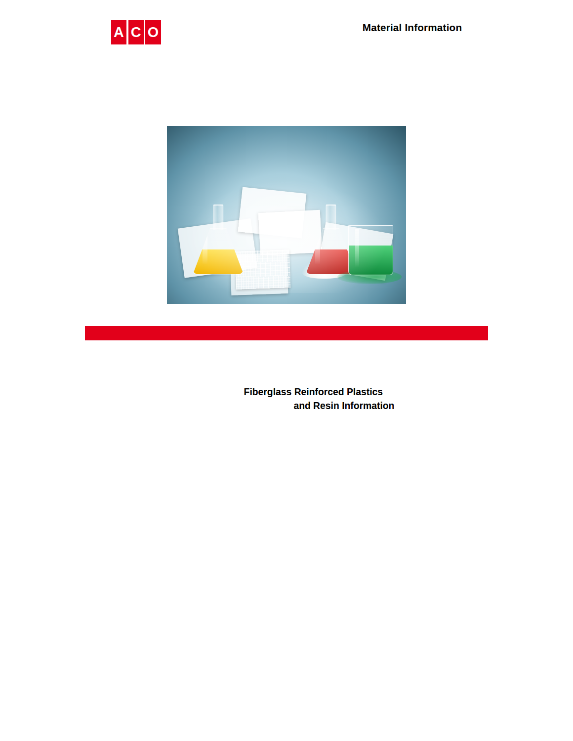ACO
Material Information
Fiberglass Reinforced Plastics and Resin Information